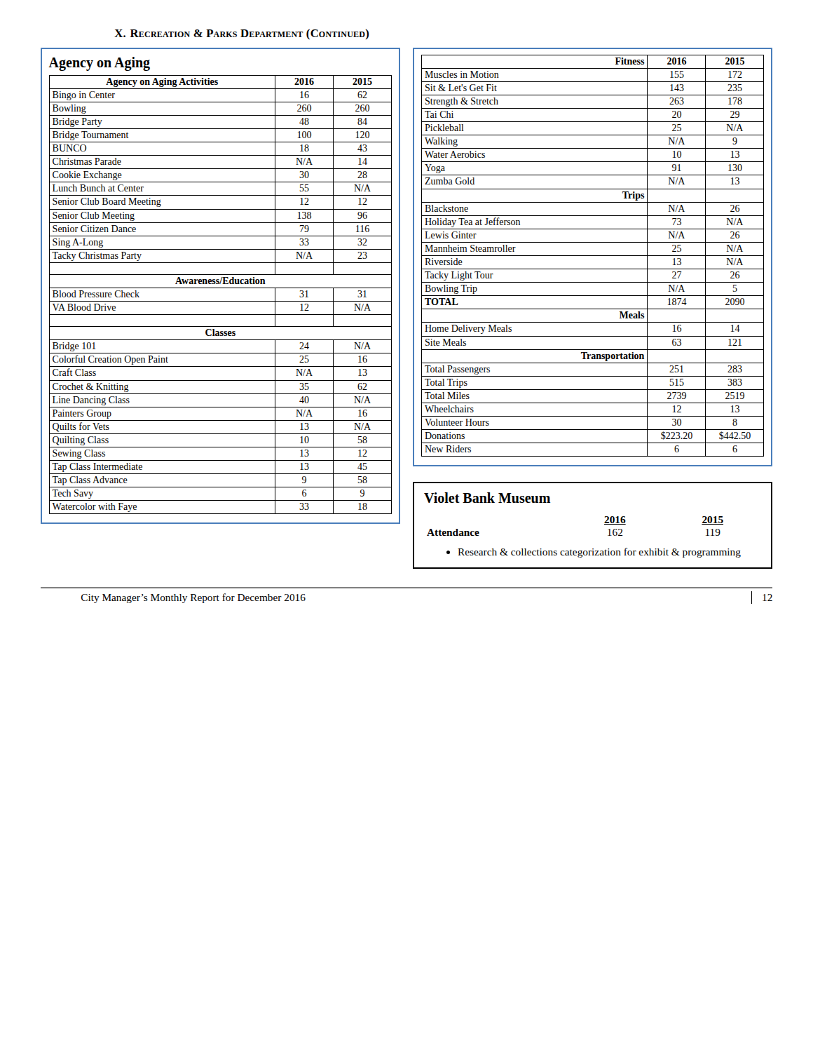X. Recreation & Parks Department (Continued)
Agency on Aging
| Agency on Aging Activities | 2016 | 2015 |
| --- | --- | --- |
| Bingo in Center | 16 | 62 |
| Bowling | 260 | 260 |
| Bridge Party | 48 | 84 |
| Bridge Tournament | 100 | 120 |
| BUNCO | 18 | 43 |
| Christmas Parade | N/A | 14 |
| Cookie Exchange | 30 | 28 |
| Lunch Bunch at Center | 55 | N/A |
| Senior Club Board Meeting | 12 | 12 |
| Senior Club Meeting | 138 | 96 |
| Senior Citizen Dance | 79 | 116 |
| Sing A-Long | 33 | 32 |
| Tacky Christmas Party | N/A | 23 |
| Awareness/Education |
| Blood Pressure Check | 31 | 31 |
| VA Blood Drive | 12 | N/A |
| Classes |
| Bridge 101 | 24 | N/A |
| Colorful Creation Open Paint | 25 | 16 |
| Craft Class | N/A | 13 |
| Crochet & Knitting | 35 | 62 |
| Line Dancing Class | 40 | N/A |
| Painters Group | N/A | 16 |
| Quilts for Vets | 13 | N/A |
| Quilting Class | 10 | 58 |
| Sewing Class | 13 | 12 |
| Tap Class Intermediate | 13 | 45 |
| Tap Class Advance | 9 | 58 |
| Tech Savy | 6 | 9 |
| Watercolor with Faye | 33 | 18 |
| Fitness | 2016 | 2015 |
| --- | --- | --- |
| Muscles in Motion | 155 | 172 |
| Sit & Let's Get Fit | 143 | 235 |
| Strength & Stretch | 263 | 178 |
| Tai Chi | 20 | 29 |
| Pickleball | 25 | N/A |
| Walking | N/A | 9 |
| Water Aerobics | 10 | 13 |
| Yoga | 91 | 130 |
| Zumba Gold | N/A | 13 |
| Trips | | |
| Blackstone | N/A | 26 |
| Holiday Tea at Jefferson | 73 | N/A |
| Lewis Ginter | N/A | 26 |
| Mannheim Steamroller | 25 | N/A |
| Riverside | 13 | N/A |
| Tacky Light Tour | 27 | 26 |
| Bowling Trip | N/A | 5 |
| TOTAL | 1874 | 2090 |
| Meals | | |
| Home Delivery Meals | 16 | 14 |
| Site Meals | 63 | 121 |
| Transportation | | |
| Total Passengers | 251 | 283 |
| Total Trips | 515 | 383 |
| Total Miles | 2739 | 2519 |
| Wheelchairs | 12 | 13 |
| Volunteer Hours | 30 | 8 |
| Donations | $223.20 | $442.50 |
| New Riders | 6 | 6 |
Violet Bank Museum
| | 2016 | 2015 |
| Attendance | 162 | 119 |
Research & collections categorization for exhibit & programming
City Manager’s Monthly Report for December 2016
12